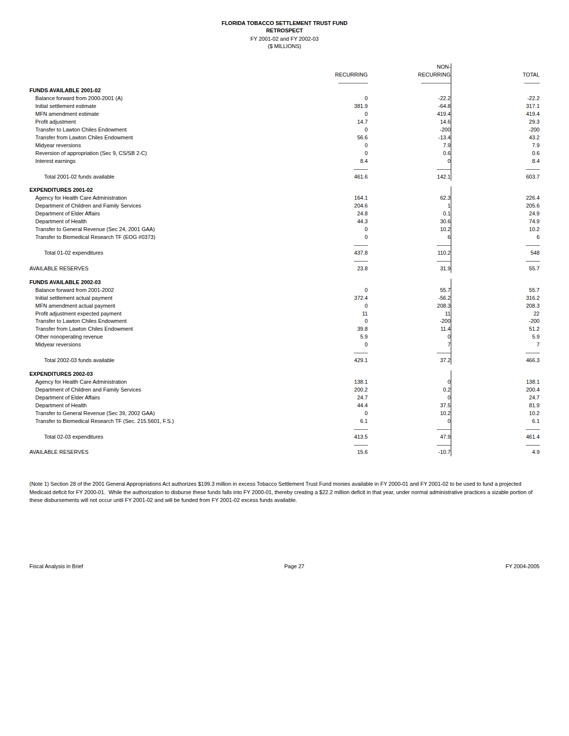FLORIDA TOBACCO SETTLEMENT TRUST FUND
RETROSPECT
FY 2001-02 and FY 2002-03
($ MILLIONS)
| | | NON- | |
| | RECURRING | RECURRING | TOTAL |
| | ------------------- | ------------------- | ---------- |
| FUNDS AVAILABLE 2001-02 | | | |
| Balance forward from 2000-2001 (A) | 0 | -22.2 | -22.2 |
| Initial settlement estimate | 381.9 | -64.8 | 317.1 |
| MFN amendment estimate | 0 | 419.4 | 419.4 |
| Profit adjustment | 14.7 | 14.6 | 29.3 |
| Transfer to Lawton Chiles Endowment | 0 | -200 | -200 |
| Transfer from Lawton Chiles Endowment | 56.6 | -13.4 | 43.2 |
| Midyear reversions | 0 | 7.9 | 7.9 |
| Reversion of appropriation (Sec 9, CS/SB 2-C) | 0 | 0.6 | 0.6 |
| Interest earnings | 8.4 | 0 | 8.4 |
| | --------- | --------- | --------- |
| Total 2001-02 funds available | 461.6 | 142.1 | 603.7 |
| EXPENDITURES 2001-02 | | | |
| Agency for Health Care Administration | 164.1 | 62.3 | 226.4 |
| Department of Children and Family Services | 204.6 | 1 | 205.6 |
| Department of Elder Affairs | 24.8 | 0.1 | 24.9 |
| Department of Health | 44.3 | 30.6 | 74.9 |
| Transfer to General Revenue (Sec 24, 2001 GAA) | 0 | 10.2 | 10.2 |
| Transfer to Biomedical Research TF (EOG #0373) | 0 | 6 | 6 |
| | --------- | --------- | --------- |
| Total 01-02 expenditures | 437.8 | 110.2 | 548 |
| | ––––– | ––––– | ––––– |
| AVAILABLE RESERVES | 23.8 | 31.9 | 55.7 |
| FUNDS AVAILABLE 2002-03 | | | |
| Balance forward from 2001-2002 | 0 | 55.7 | 55.7 |
| Initial settlement actual payment | 372.4 | -56.2 | 316.2 |
| MFN amendment actual payment | 0 | 208.3 | 208.3 |
| Profit adjustment expected payment | 11 | 11 | 22 |
| Transfer to Lawton Chiles Endowment | 0 | -200 | -200 |
| Transfer from Lawton Chiles Endowment | 39.8 | 11.4 | 51.2 |
| Other nonoperating revenue | 5.9 | 0 | 5.9 |
| Midyear reversions | 0 | 7 | 7 |
| | --------- | --------- | --------- |
| Total 2002-03 funds available | 429.1 | 37.2 | 466.3 |
| EXPENDITURES 2002-03 | | | |
| Agency for Health Care Administration | 138.1 | 0 | 138.1 |
| Department of Children and Family Services | 200.2 | 0.2 | 200.4 |
| Department of Elder Affairs | 24.7 | 0 | 24.7 |
| Department of Health | 44.4 | 37.5 | 81.9 |
| Transfer to General Revenue (Sec 39, 2002 GAA) | 0 | 10.2 | 10.2 |
| Transfer to Biomedical Research TF (Sec. 215.5601, F.S.) | 6.1 | 0 | 6.1 |
| | --------- | --------- | --------- |
| Total 02-03 expenditures | 413.5 | 47.9 | 461.4 |
| | ––––– | ––––– | ––––– |
| AVAILABLE RESERVES | 15.6 | -10.7 | 4.9 |
(Note 1) Section 28 of the 2001 General Appropriations Act authorizes $199.3 million in excess Tobacco Settlement Trust Fund monies available in FY 2000-01 and FY 2001-02 to be used to fund a projected Medicaid deficit for FY 2000-01. While the authorization to disburse these funds falls into FY 2000-01, thereby creating a $22.2 million deficit in that year, under normal administrative practices a sizable portion of these disbursements will not occur until FY 2001-02 and will be funded from FY 2001-02 excess funds available.
Fiscal Analysis in Brief Page 27 FY 2004-2005